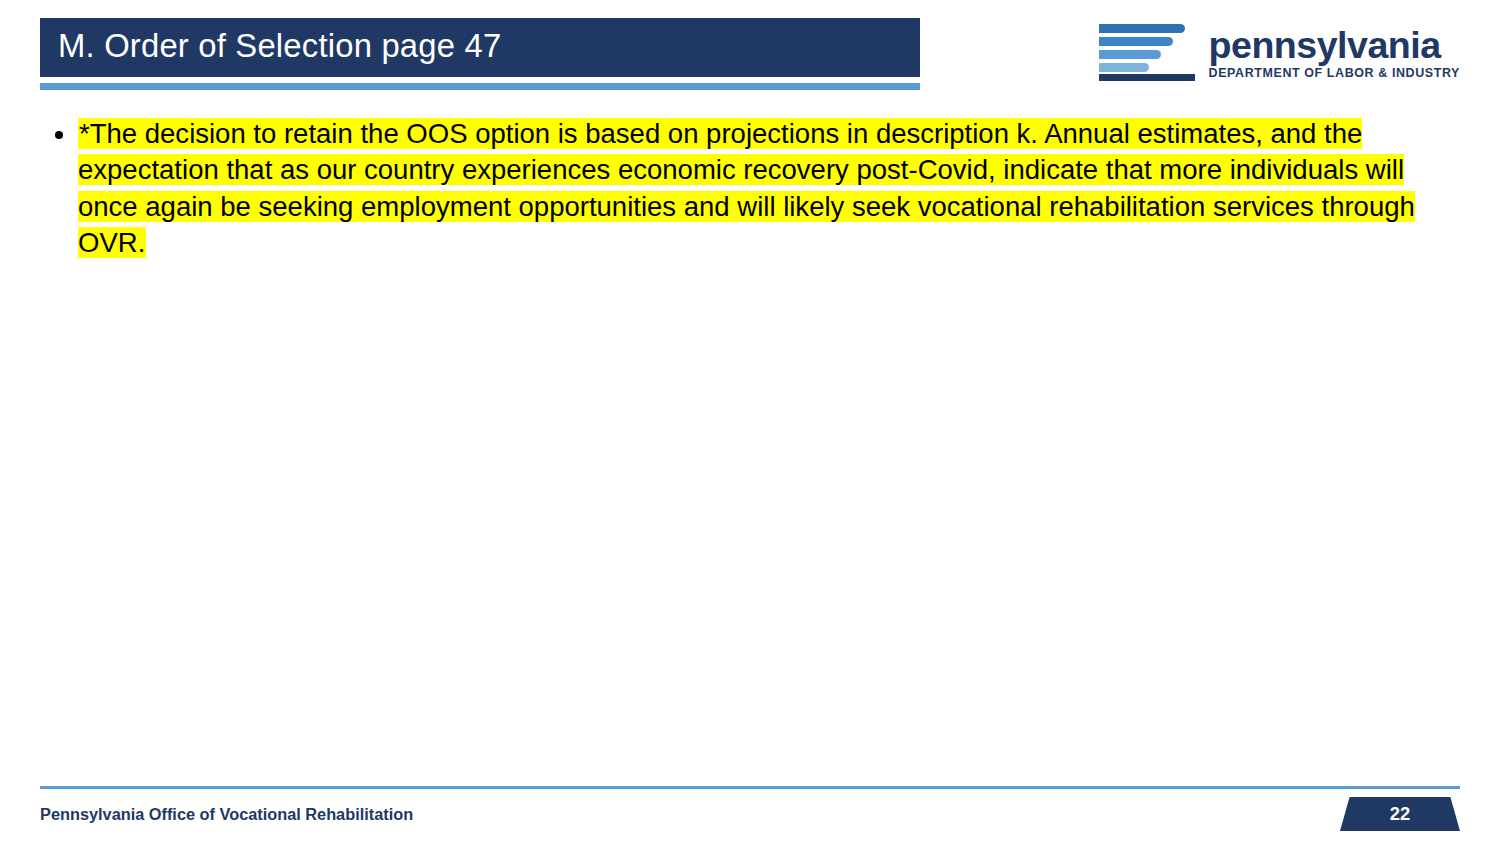M. Order of Selection page 47
pennsylvania DEPARTMENT OF LABOR & INDUSTRY
*The decision to retain the OOS option is based on projections in description k. Annual estimates, and the expectation that as our country experiences economic recovery post-Covid, indicate that more individuals will once again be seeking employment opportunities and will likely seek vocational rehabilitation services through OVR.
Pennsylvania Office of Vocational Rehabilitation
22